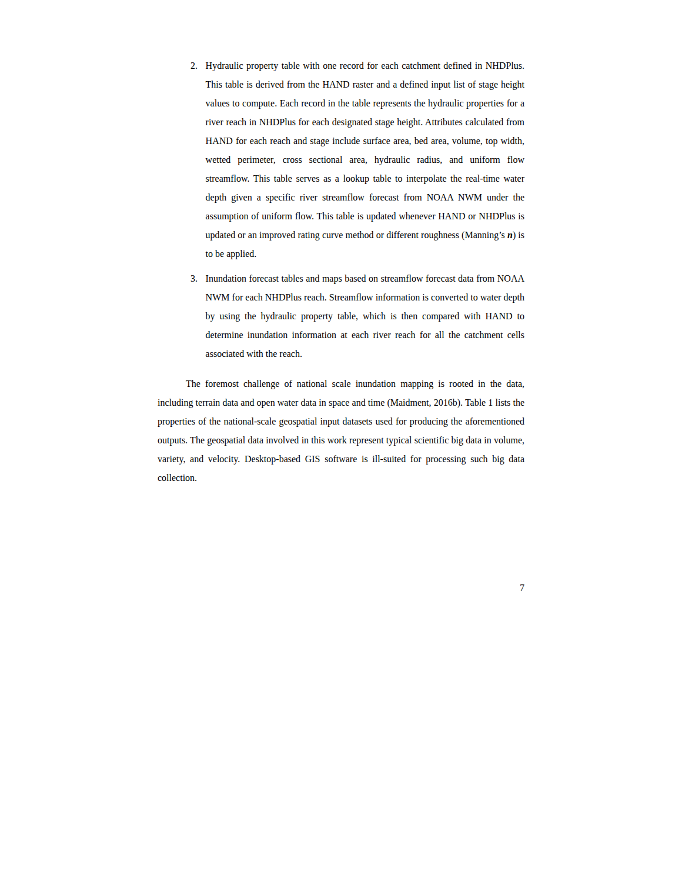Hydraulic property table with one record for each catchment defined in NHDPlus. This table is derived from the HAND raster and a defined input list of stage height values to compute. Each record in the table represents the hydraulic properties for a river reach in NHDPlus for each designated stage height. Attributes calculated from HAND for each reach and stage include surface area, bed area, volume, top width, wetted perimeter, cross sectional area, hydraulic radius, and uniform flow streamflow. This table serves as a lookup table to interpolate the real-time water depth given a specific river streamflow forecast from NOAA NWM under the assumption of uniform flow. This table is updated whenever HAND or NHDPlus is updated or an improved rating curve method or different roughness (Manning’s n) is to be applied.
Inundation forecast tables and maps based on streamflow forecast data from NOAA NWM for each NHDPlus reach. Streamflow information is converted to water depth by using the hydraulic property table, which is then compared with HAND to determine inundation information at each river reach for all the catchment cells associated with the reach.
The foremost challenge of national scale inundation mapping is rooted in the data, including terrain data and open water data in space and time (Maidment, 2016b). Table 1 lists the properties of the national-scale geospatial input datasets used for producing the aforementioned outputs. The geospatial data involved in this work represent typical scientific big data in volume, variety, and velocity. Desktop-based GIS software is ill-suited for processing such big data collection.
7